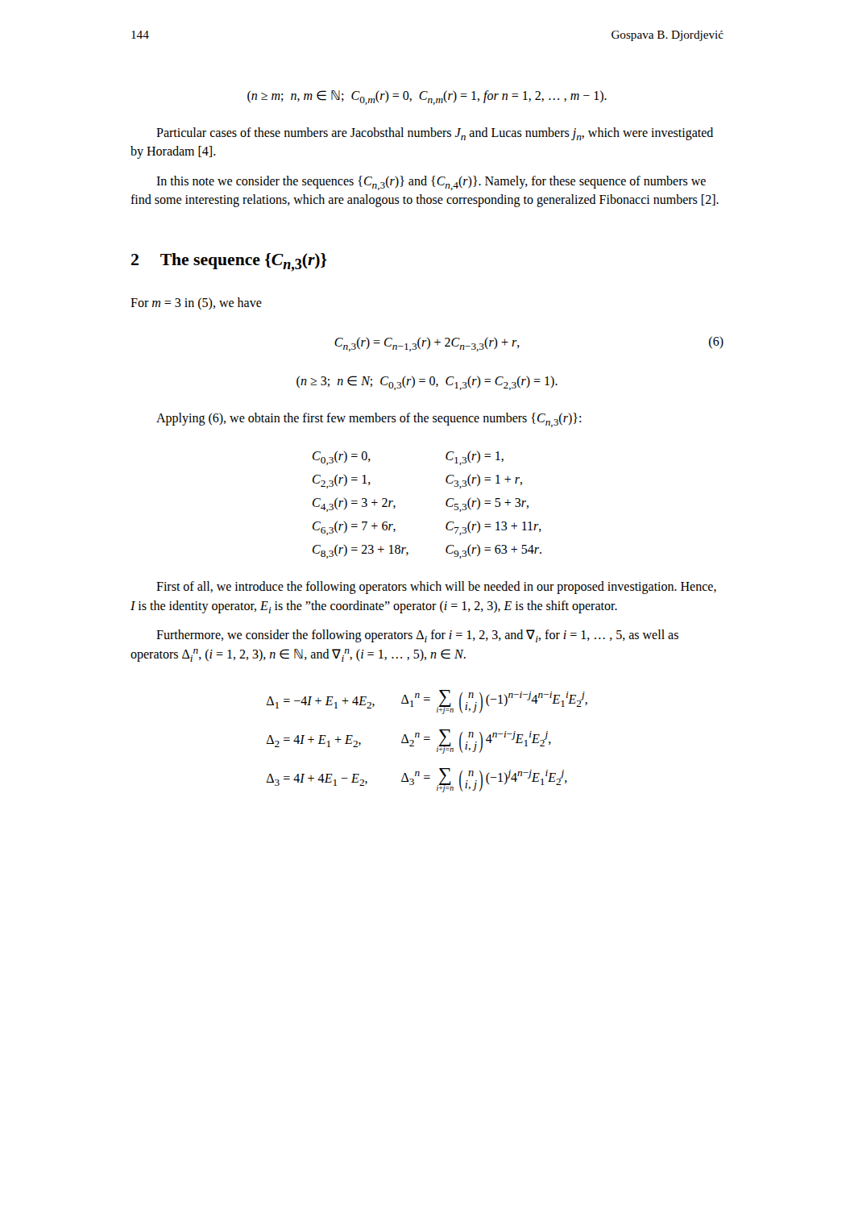144 Gospava B. Djordjević
(n ≥ m; n, m ∈ ℕ; C0,m(r) = 0, Cn,m(r) = 1, for n = 1, 2, … , m − 1).
Particular cases of these numbers are Jacobsthal numbers Jn and Lucas numbers jn, which were investigated by Horadam [4].
In this note we consider the sequences {Cn,3(r)} and {Cn,4(r)}. Namely, for these sequence of numbers we find some interesting relations, which are analogous to those corresponding to generalized Fibonacci numbers [2].
2 The sequence {Cn,3(r)}
For m = 3 in (5), we have
Cn,3(r) = Cn−1,3(r) + 2Cn−3,3(r) + r, (6)
(n ≥ 3; n ∈ N; C0,3(r) = 0, C1,3(r) = C2,3(r) = 1).
Applying (6), we obtain the first few members of the sequence numbers {Cn,3(r)}:
| C 0,3 ( r ) = 0, | C 1,3 ( r ) = 1, |
| C 2,3 ( r ) = 1, | C 3,3 ( r ) = 1 + r , |
| C 4,3 ( r ) = 3 + 2 r , | C 5,3 ( r ) = 5 + 3 r , |
| C 6,3 ( r ) = 7 + 6 r , | C 7,3 ( r ) = 13 + 11 r , |
| C 8,3 ( r ) = 23 + 18 r , | C 9,3 ( r ) = 63 + 54 r . |
First of all, we introduce the following operators which will be needed in our proposed investigation. Hence, I is the identity operator, Ei is the ”the coordinate” operator (i = 1, 2, 3), E is the shift operator.
Furthermore, we consider the following operators Δi for i = 1, 2, 3, and ∇i, for i = 1, … , 5, as well as operators Δin, (i = 1, 2, 3), n ∈ ℕ, and ∇in, (i = 1, … , 5), n ∈ N.
| Δ 1 = −4 I + E 1 + 4 E 2 , | Δ 1 n = ∑ i + j = n n i , j (−1) n − i − j 4 n − i E 1 i E 2 j , |
| Δ 2 = 4 I + E 1 + E 2 , | Δ 2 n = ∑ i + j = n n i , j 4 n − i − j E 1 i E 2 j , |
| Δ 3 = 4 I + 4 E 1 − E 2 , | Δ 3 n = ∑ i + j = n n i , j (−1) j 4 n − j E 1 i E 2 j , |